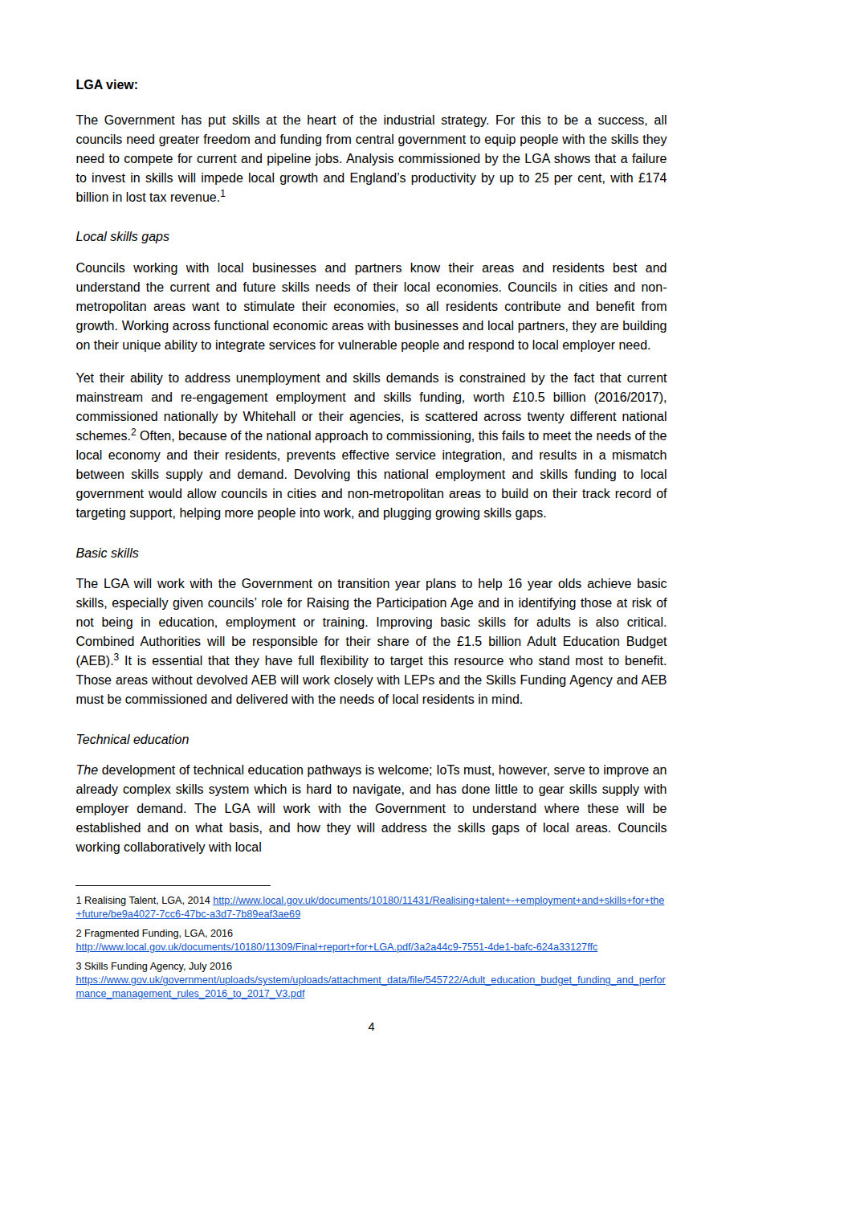LGA view:
The Government has put skills at the heart of the industrial strategy. For this to be a success, all councils need greater freedom and funding from central government to equip people with the skills they need to compete for current and pipeline jobs. Analysis commissioned by the LGA shows that a failure to invest in skills will impede local growth and England’s productivity by up to 25 per cent, with £174 billion in lost tax revenue.1
Local skills gaps
Councils working with local businesses and partners know their areas and residents best and understand the current and future skills needs of their local economies. Councils in cities and non-metropolitan areas want to stimulate their economies, so all residents contribute and benefit from growth. Working across functional economic areas with businesses and local partners, they are building on their unique ability to integrate services for vulnerable people and respond to local employer need.
Yet their ability to address unemployment and skills demands is constrained by the fact that current mainstream and re-engagement employment and skills funding, worth £10.5 billion (2016/2017), commissioned nationally by Whitehall or their agencies, is scattered across twenty different national schemes.2 Often, because of the national approach to commissioning, this fails to meet the needs of the local economy and their residents, prevents effective service integration, and results in a mismatch between skills supply and demand. Devolving this national employment and skills funding to local government would allow councils in cities and non-metropolitan areas to build on their track record of targeting support, helping more people into work, and plugging growing skills gaps.
Basic skills
The LGA will work with the Government on transition year plans to help 16 year olds achieve basic skills, especially given councils’ role for Raising the Participation Age and in identifying those at risk of not being in education, employment or training. Improving basic skills for adults is also critical. Combined Authorities will be responsible for their share of the £1.5 billion Adult Education Budget (AEB).3 It is essential that they have full flexibility to target this resource who stand most to benefit. Those areas without devolved AEB will work closely with LEPs and the Skills Funding Agency and AEB must be commissioned and delivered with the needs of local residents in mind.
Technical education
The development of technical education pathways is welcome; IoTs must, however, serve to improve an already complex skills system which is hard to navigate, and has done little to gear skills supply with employer demand. The LGA will work with the Government to understand where these will be established and on what basis, and how they will address the skills gaps of local areas. Councils working collaboratively with local
1 Realising Talent, LGA, 2014 http://www.local.gov.uk/documents/10180/11431/Realising+talent+-+employment+and+skills+for+the+future/be9a4027-7cc6-47bc-a3d7-7b89eaf3ae69
2 Fragmented Funding, LGA, 2016
http://www.local.gov.uk/documents/10180/11309/Final+report+for+LGA.pdf/3a2a44c9-7551-4de1-bafc-624a33127ffc
3 Skills Funding Agency, July 2016
https://www.gov.uk/government/uploads/system/uploads/attachment_data/file/545722/Adult_education_budget_funding_and_performance_management_rules_2016_to_2017_V3.pdf
4